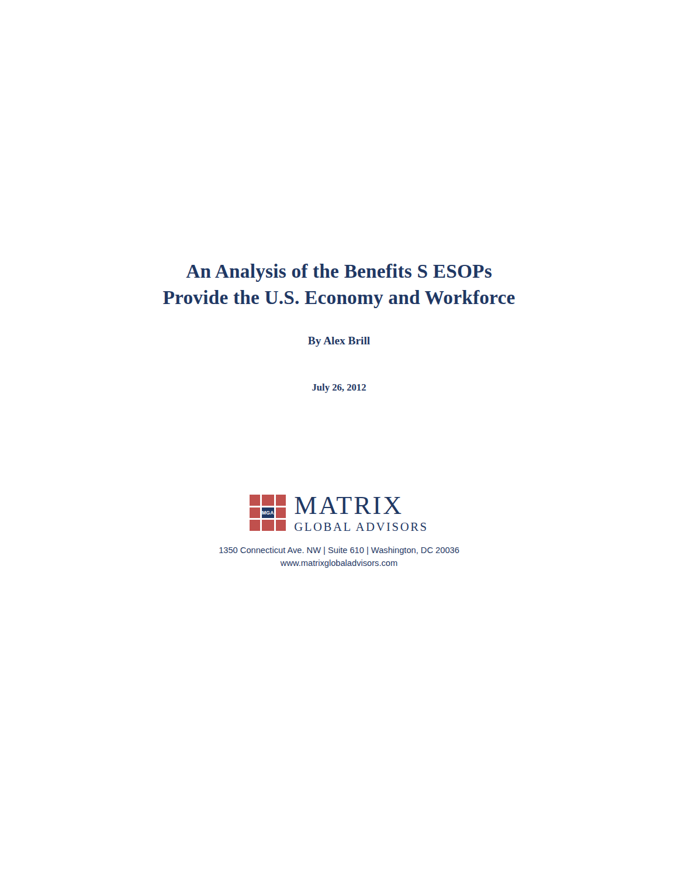An Analysis of the Benefits S ESOPs Provide the U.S. Economy and Workforce
By Alex Brill
July 26, 2012
MGA
Matrix Global Advisors
1350 Connecticut Ave. NW | Suite 610 | Washington, DC 20036
www.matrixglobaladvisors.com